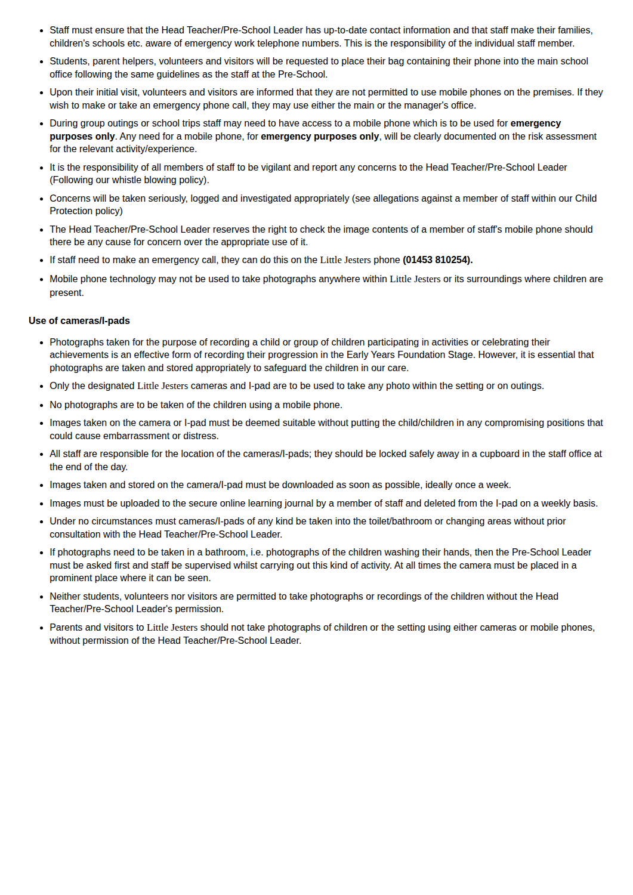Staff must ensure that the Head Teacher/Pre-School Leader has up-to-date contact information and that staff make their families, children's schools etc. aware of emergency work telephone numbers. This is the responsibility of the individual staff member.
Students, parent helpers, volunteers and visitors will be requested to place their bag containing their phone into the main school office following the same guidelines as the staff at the Pre-School.
Upon their initial visit, volunteers and visitors are informed that they are not permitted to use mobile phones on the premises. If they wish to make or take an emergency phone call, they may use either the main or the manager's office.
During group outings or school trips staff may need to have access to a mobile phone which is to be used for emergency purposes only. Any need for a mobile phone, for emergency purposes only, will be clearly documented on the risk assessment for the relevant activity/experience.
It is the responsibility of all members of staff to be vigilant and report any concerns to the Head Teacher/Pre-School Leader (Following our whistle blowing policy).
Concerns will be taken seriously, logged and investigated appropriately (see allegations against a member of staff within our Child Protection policy)
The Head Teacher/Pre-School Leader reserves the right to check the image contents of a member of staff's mobile phone should there be any cause for concern over the appropriate use of it.
If staff need to make an emergency call, they can do this on the Little Jesters phone (01453 810254).
Mobile phone technology may not be used to take photographs anywhere within Little Jesters or its surroundings where children are present.
Use of cameras/I-pads
Photographs taken for the purpose of recording a child or group of children participating in activities or celebrating their achievements is an effective form of recording their progression in the Early Years Foundation Stage. However, it is essential that photographs are taken and stored appropriately to safeguard the children in our care.
Only the designated Little Jesters cameras and I-pad are to be used to take any photo within the setting or on outings.
No photographs are to be taken of the children using a mobile phone.
Images taken on the camera or I-pad must be deemed suitable without putting the child/children in any compromising positions that could cause embarrassment or distress.
All staff are responsible for the location of the cameras/I-pads; they should be locked safely away in a cupboard in the staff office at the end of the day.
Images taken and stored on the camera/I-pad must be downloaded as soon as possible, ideally once a week.
Images must be uploaded to the secure online learning journal by a member of staff and deleted from the I-pad on a weekly basis.
Under no circumstances must cameras/I-pads of any kind be taken into the toilet/bathroom or changing areas without prior consultation with the Head Teacher/Pre-School Leader.
If photographs need to be taken in a bathroom, i.e. photographs of the children washing their hands, then the Pre-School Leader must be asked first and staff be supervised whilst carrying out this kind of activity. At all times the camera must be placed in a prominent place where it can be seen.
Neither students, volunteers nor visitors are permitted to take photographs or recordings of the children without the Head Teacher/Pre-School Leader's permission.
Parents and visitors to Little Jesters should not take photographs of children or the setting using either cameras or mobile phones, without permission of the Head Teacher/Pre-School Leader.